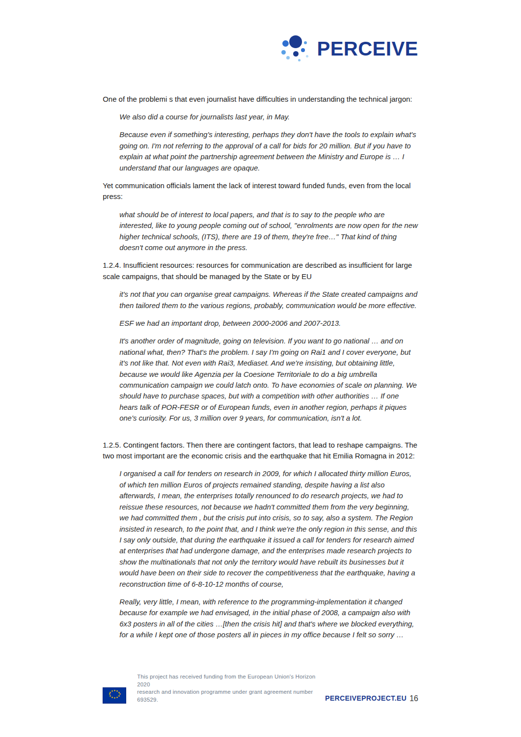PERCEIVE
One of the problemi s that even journalist have difficulties in understanding the technical jargon:
We also did a course for journalists last year, in May.
Because even if something's interesting, perhaps they don't have the tools to explain what's going on. I'm not referring to the approval of a call for bids for 20 million. But if you have to explain at what point the partnership agreement between the Ministry and Europe is … I understand that our languages are opaque.
Yet communication officials lament the lack of interest toward funded funds, even from the local press:
what should be of interest to local papers, and that is to say to the people who are interested, like to young people coming out of school, "enrolments are now open for the new higher technical schools, (ITS), there are 19 of them, they're free…" That kind of thing doesn't come out anymore in the press.
1.2.4. Insufficient resources: resources for communication are described as insufficient for large scale campaigns, that should be managed by the State or by EU
it's not that you can organise great campaigns. Whereas if the State created campaigns and then tailored them to the various regions, probably, communication would be more effective.
ESF we had an important drop, between 2000-2006 and 2007-2013.
It's another order of magnitude, going on television. If you want to go national … and on national what, then? That's the problem. I say I'm going on Rai1 and I cover everyone, but it's not like that. Not even with Rai3, Mediaset. And we're insisting, but obtaining little, because we would like Agenzia per la Coesione Territoriale to do a big umbrella communication campaign we could latch onto. To have economies of scale on planning. We should have to purchase spaces, but with a competition with other authorities … If one hears talk of POR-FESR or of European funds, even in another region, perhaps it piques one's curiosity. For us, 3 million over 9 years, for communication, isn't a lot.
1.2.5. Contingent factors. Then there are contingent factors, that lead to reshape campaigns. The two most important are the economic crisis and the earthquake that hit Emilia Romagna in 2012:
I organised a call for tenders on research in 2009, for which I allocated thirty million Euros, of which ten million Euros of projects remained standing, despite having a list also afterwards, I mean, the enterprises totally renounced to do research projects, we had to reissue these resources, not because we hadn't committed them from the very beginning, we had committed them , but the crisis put into crisis, so to say, also a system. The Region insisted in research, to the point that, and I think we're the only region in this sense, and this I say only outside, that during the earthquake it issued a call for tenders for research aimed at enterprises that had undergone damage, and the enterprises made research projects to show the multinationals that not only the territory would have rebuilt its businesses but it would have been on their side to recover the competitiveness that the earthquake, having a reconstruction time of 6-8-10-12 months of course,
Really, very little, I mean, with reference to the programming-implementation it changed because for example we had envisaged, in the initial phase of 2008, a campaign also with 6x3 posters in all of the cities …[then the crisis hit] and that's where we blocked everything, for a while I kept one of those posters all in pieces in my office because I felt so sorry …
★ ★ ★ ★ ★ ★ ★ ★ ★ ★ ★ ★
This project has received funding from the European Union's Horizon 2020
research and innovation programme under grant agreement number 693529.
PERCEIVEPROJECT.EU 16